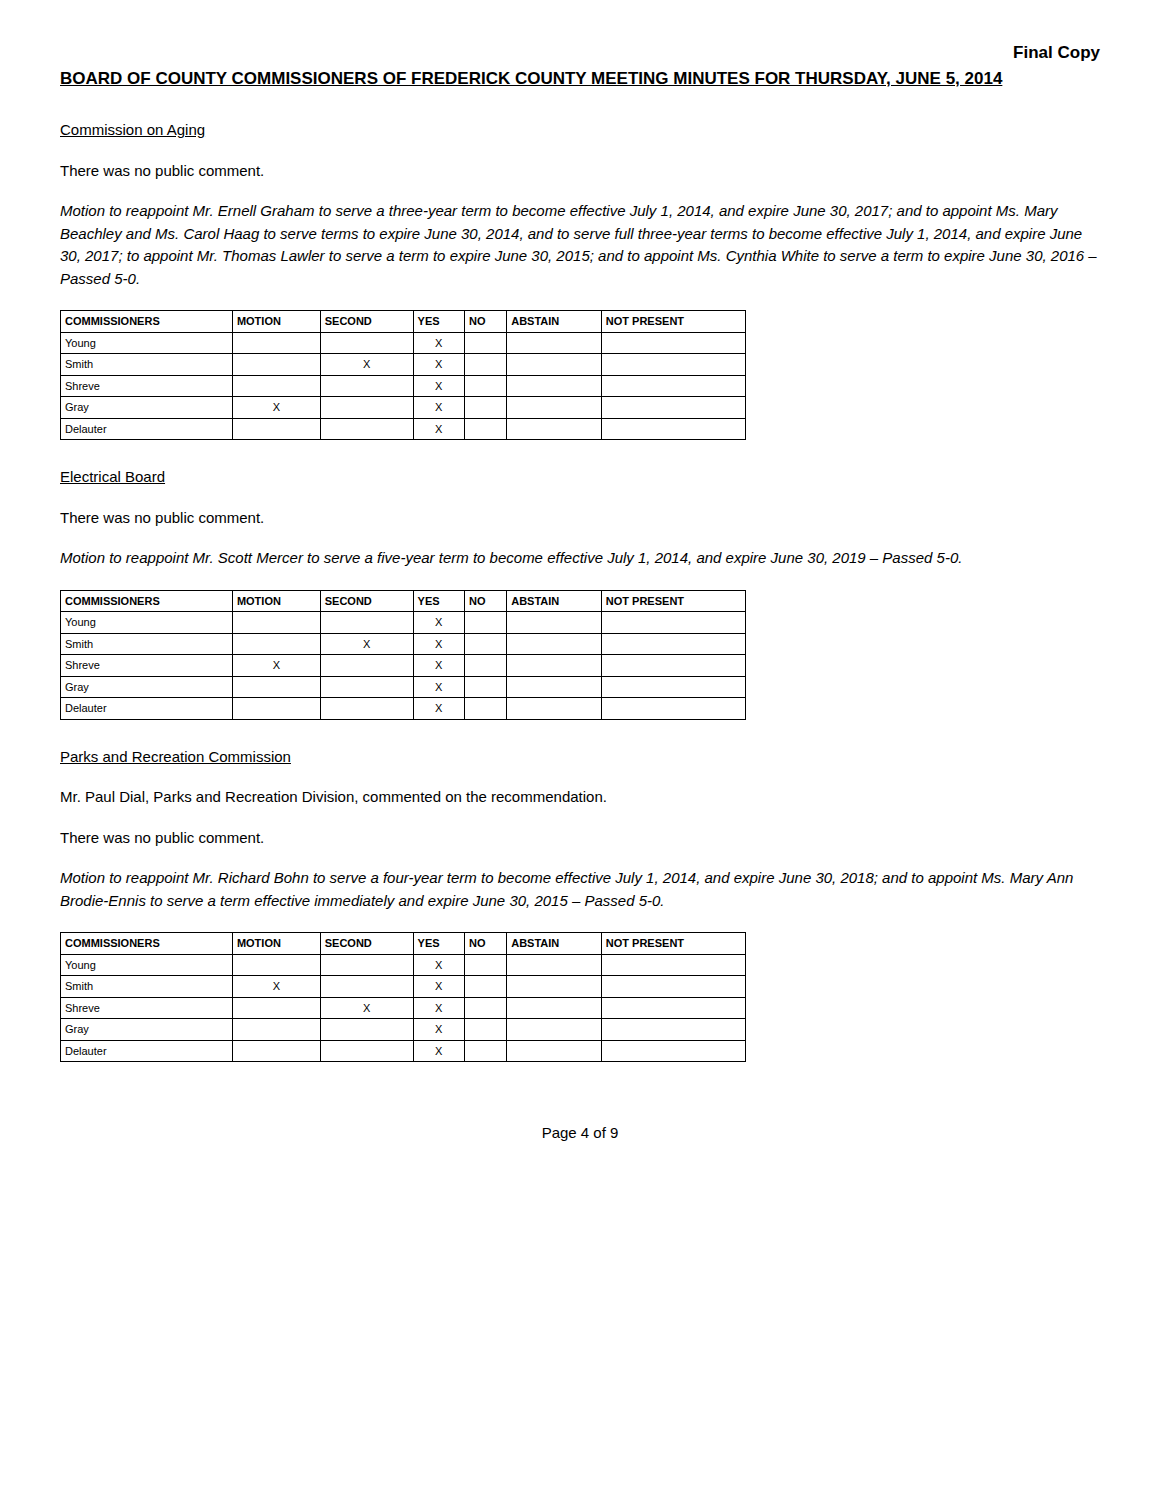Final Copy
BOARD OF COUNTY COMMISSIONERS OF FREDERICK COUNTY MEETING MINUTES FOR THURSDAY, JUNE 5, 2014
Commission on Aging
There was no public comment.
Motion to reappoint Mr. Ernell Graham to serve a three-year term to become effective July 1, 2014, and expire June 30, 2017; and to appoint Ms. Mary Beachley and Ms. Carol Haag to serve terms to expire June 30, 2014, and to serve full three-year terms to become effective July 1, 2014, and expire June 30, 2017; to appoint Mr. Thomas Lawler to serve a term to expire June 30, 2015; and to appoint Ms. Cynthia White to serve a term to expire June 30, 2016 – Passed 5-0.
| COMMISSIONERS | MOTION | SECOND | YES | NO | ABSTAIN | NOT PRESENT |
| --- | --- | --- | --- | --- | --- | --- |
| Young | | | X | | | |
| Smith | | X | X | | | |
| Shreve | | | X | | | |
| Gray | X | | X | | | |
| Delauter | | | X | | | |
Electrical Board
There was no public comment.
Motion to reappoint Mr. Scott Mercer to serve a five-year term to become effective July 1, 2014, and expire June 30, 2019 – Passed 5-0.
| COMMISSIONERS | MOTION | SECOND | YES | NO | ABSTAIN | NOT PRESENT |
| --- | --- | --- | --- | --- | --- | --- |
| Young | | | X | | | |
| Smith | | X | X | | | |
| Shreve | X | | X | | | |
| Gray | | | X | | | |
| Delauter | | | X | | | |
Parks and Recreation Commission
Mr. Paul Dial, Parks and Recreation Division, commented on the recommendation.
There was no public comment.
Motion to reappoint Mr. Richard Bohn to serve a four-year term to become effective July 1, 2014, and expire June 30, 2018; and to appoint Ms. Mary Ann Brodie-Ennis to serve a term effective immediately and expire June 30, 2015 – Passed 5-0.
| COMMISSIONERS | MOTION | SECOND | YES | NO | ABSTAIN | NOT PRESENT |
| --- | --- | --- | --- | --- | --- | --- |
| Young | | | X | | | |
| Smith | X | | X | | | |
| Shreve | | X | X | | | |
| Gray | | | X | | | |
| Delauter | | | X | | | |
Page 4 of 9